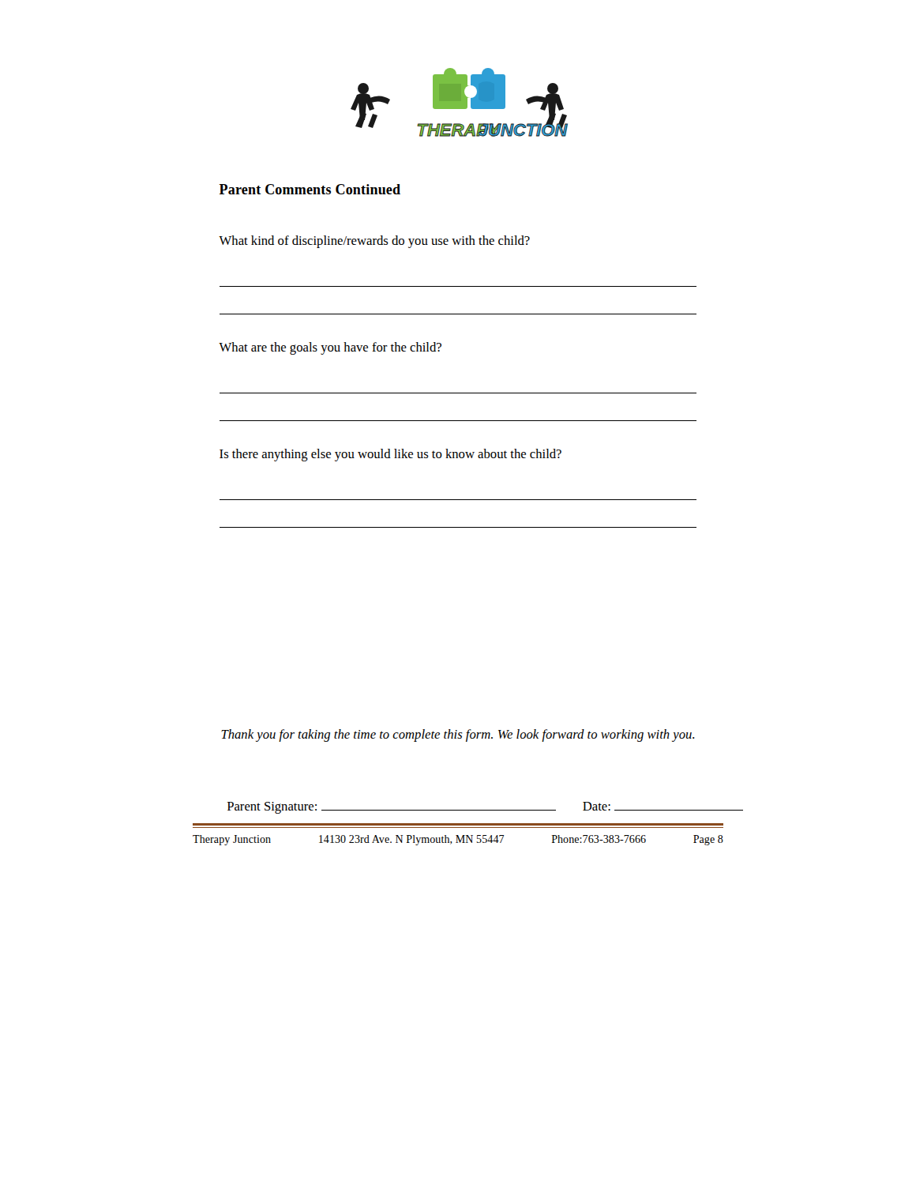THERAPY JUNCTION
Parent Comments Continued
What kind of discipline/rewards do you use with the child?
What are the goals you have for the child?
Is there anything else you would like us to know about the child?
Thank you for taking the time to complete this form. We look forward to working with you.
Parent Signature: Date:
Therapy Junction 14130 23rd Ave. N Plymouth, MN 55447 Phone:763-383-7666 Page 8